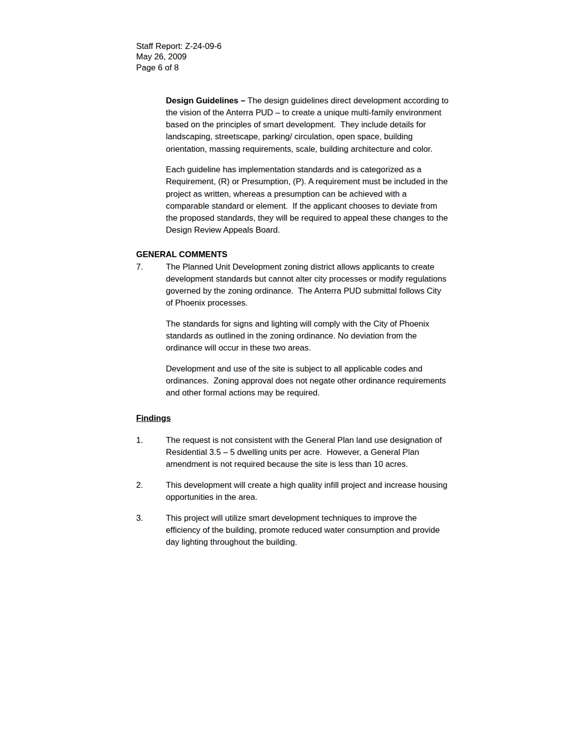Staff Report: Z-24-09-6
May 26, 2009
Page 6 of 8
Design Guidelines – The design guidelines direct development according to the vision of the Anterra PUD – to create a unique multi-family environment based on the principles of smart development. They include details for landscaping, streetscape, parking/ circulation, open space, building orientation, massing requirements, scale, building architecture and color.
Each guideline has implementation standards and is categorized as a Requirement, (R) or Presumption, (P). A requirement must be included in the project as written, whereas a presumption can be achieved with a comparable standard or element. If the applicant chooses to deviate from the proposed standards, they will be required to appeal these changes to the Design Review Appeals Board.
GENERAL COMMENTS
7.
The Planned Unit Development zoning district allows applicants to create development standards but cannot alter city processes or modify regulations governed by the zoning ordinance. The Anterra PUD submittal follows City of Phoenix processes.
The standards for signs and lighting will comply with the City of Phoenix standards as outlined in the zoning ordinance. No deviation from the ordinance will occur in these two areas.
Development and use of the site is subject to all applicable codes and ordinances. Zoning approval does not negate other ordinance requirements and other formal actions may be required.
Findings
1.
The request is not consistent with the General Plan land use designation of Residential 3.5 – 5 dwelling units per acre. However, a General Plan amendment is not required because the site is less than 10 acres.
2.
This development will create a high quality infill project and increase housing opportunities in the area.
3.
This project will utilize smart development techniques to improve the efficiency of the building, promote reduced water consumption and provide day lighting throughout the building.